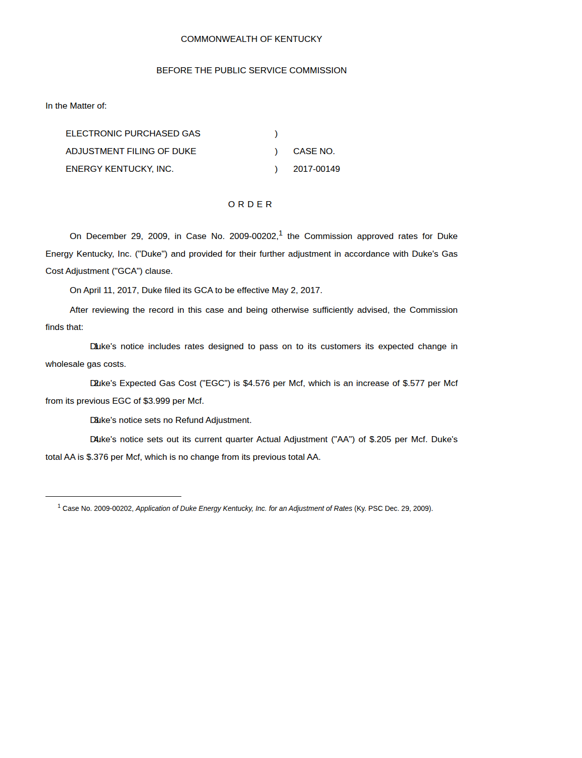COMMONWEALTH OF KENTUCKY
BEFORE THE PUBLIC SERVICE COMMISSION
In the Matter of:
| ELECTRONIC PURCHASED GAS | ) | |
| ADJUSTMENT FILING OF DUKE | ) | CASE NO. |
| ENERGY KENTUCKY, INC. | ) | 2017-00149 |
ORDER
On December 29, 2009, in Case No. 2009-00202,1 the Commission approved rates for Duke Energy Kentucky, Inc. ("Duke") and provided for their further adjustment in accordance with Duke's Gas Cost Adjustment ("GCA") clause.
On April 11, 2017, Duke filed its GCA to be effective May 2, 2017.
After reviewing the record in this case and being otherwise sufficiently advised, the Commission finds that:
Duke's notice includes rates designed to pass on to its customers its expected change in wholesale gas costs.
Duke's Expected Gas Cost ("EGC") is $4.576 per Mcf, which is an increase of $.577 per Mcf from its previous EGC of $3.999 per Mcf.
Duke's notice sets no Refund Adjustment.
Duke's notice sets out its current quarter Actual Adjustment ("AA") of $.205 per Mcf. Duke's total AA is $.376 per Mcf, which is no change from its previous total AA.
1 Case No. 2009-00202, Application of Duke Energy Kentucky, Inc. for an Adjustment of Rates (Ky. PSC Dec. 29, 2009).